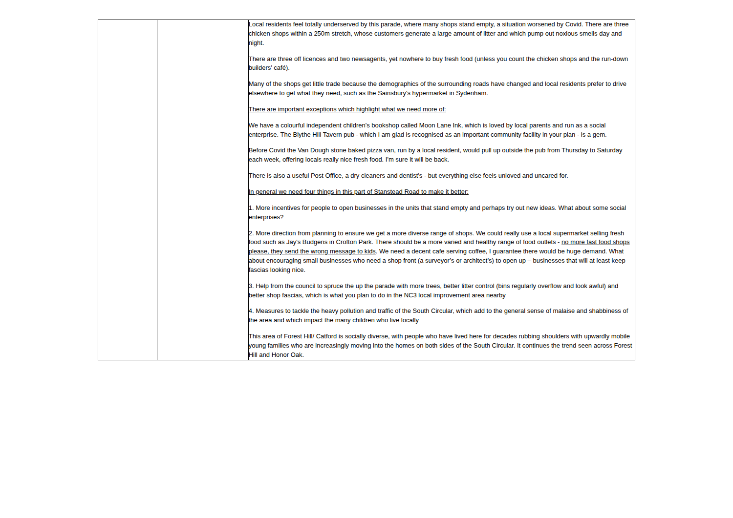| | | Local residents feel totally underserved by this parade, where many shops stand empty, a situation worsened by Covid. There are three chicken shops within a 250m stretch, whose customers generate a large amount of litter and which pump out noxious smells day and night. There are three off licences and two newsagents, yet nowhere to buy fresh food (unless you count the chicken shops and the run-down builders' café). Many of the shops get little trade because the demographics of the surrounding roads have changed and local residents prefer to drive elsewhere to get what they need, such as the Sainsbury's hypermarket in Sydenham. There are important exceptions which highlight what we need more of: We have a colourful independent children's bookshop called Moon Lane Ink, which is loved by local parents and run as a social enterprise. The Blythe Hill Tavern pub - which I am glad is recognised as an important community facility in your plan - is a gem. Before Covid the Van Dough stone baked pizza van, run by a local resident, would pull up outside the pub from Thursday to Saturday each week, offering locals really nice fresh food. I'm sure it will be back. There is also a useful Post Office, a dry cleaners and dentist's - but everything else feels unloved and uncared for. In general we need four things in this part of Stanstead Road to make it better: 1. More incentives for people to open businesses in the units that stand empty and perhaps try out new ideas. What about some social enterprises? 2. More direction from planning to ensure we get a more diverse range of shops. We could really use a local supermarket selling fresh food such as Jay's Budgens in Crofton Park. There should be a more varied and healthy range of food outlets - no more fast food shops please, they send the wrong message to kids . We need a decent cafe serving coffee, I guarantee there would be huge demand. What about encouraging small businesses who need a shop front (a surveyor’s or architect’s) to open up – businesses that will at least keep fascias looking nice. 3. Help from the council to spruce the up the parade with more trees, better litter control (bins regularly overflow and look awful) and better shop fascias, which is what you plan to do in the NC3 local improvement area nearby 4. Measures to tackle the heavy pollution and traffic of the South Circular, which add to the general sense of malaise and shabbiness of the area and which impact the many children who live locally This area of Forest Hill/ Catford is socially diverse, with people who have lived here for decades rubbing shoulders with upwardly mobile young families who are increasingly moving into the homes on both sides of the South Circular. It continues the trend seen across Forest Hill and Honor Oak. |